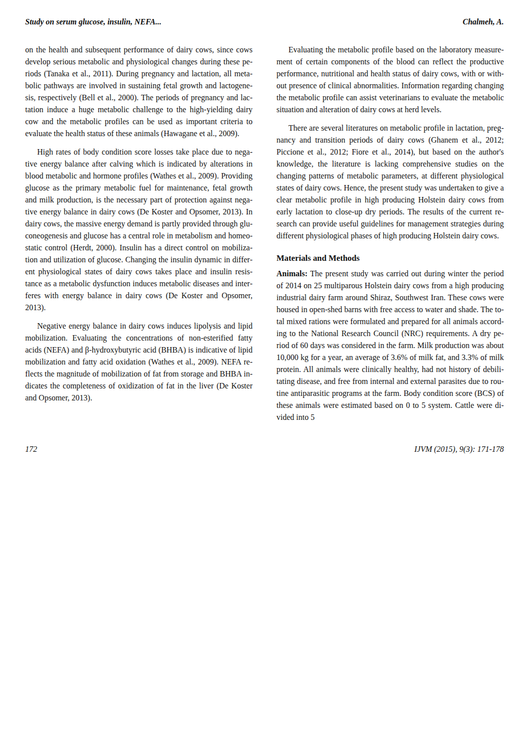Study on serum glucose, insulin, NEFA... Chalmeh, A.
on the health and subsequent performance of dairy cows, since cows develop serious metabolic and physiological changes during these periods (Tanaka et al., 2011). During pregnancy and lactation, all metabolic pathways are involved in sustaining fetal growth and lactogenesis, respectively (Bell et al., 2000). The periods of pregnancy and lactation induce a huge metabolic challenge to the high-yielding dairy cow and the metabolic profiles can be used as important criteria to evaluate the health status of these animals (Hawagane et al., 2009).
High rates of body condition score losses take place due to negative energy balance after calving which is indicated by alterations in blood metabolic and hormone profiles (Wathes et al., 2009). Providing glucose as the primary metabolic fuel for maintenance, fetal growth and milk production, is the necessary part of protection against negative energy balance in dairy cows (De Koster and Opsomer, 2013). In dairy cows, the massive energy demand is partly provided through gluconeogenesis and glucose has a central role in metabolism and homeostatic control (Herdt, 2000). Insulin has a direct control on mobilization and utilization of glucose. Changing the insulin dynamic in different physiological states of dairy cows takes place and insulin resistance as a metabolic dysfunction induces metabolic diseases and interferes with energy balance in dairy cows (De Koster and Opsomer, 2013).
Negative energy balance in dairy cows induces lipolysis and lipid mobilization. Evaluating the concentrations of non-esterified fatty acids (NEFA) and β-hydroxybutyric acid (BHBA) is indicative of lipid mobilization and fatty acid oxidation (Wathes et al., 2009). NEFA reflects the magnitude of mobilization of fat from storage and BHBA indicates the completeness of oxidization of fat in the liver (De Koster and Opsomer, 2013).
Evaluating the metabolic profile based on the laboratory measurement of certain components of the blood can reflect the productive performance, nutritional and health status of dairy cows, with or without presence of clinical abnormalities. Information regarding changing the metabolic profile can assist veterinarians to evaluate the metabolic situation and alteration of dairy cows at herd levels.
There are several literatures on metabolic profile in lactation, pregnancy and transition periods of dairy cows (Ghanem et al., 2012; Piccione et al., 2012; Fiore et al., 2014), but based on the author's knowledge, the literature is lacking comprehensive studies on the changing patterns of metabolic parameters, at different physiological states of dairy cows. Hence, the present study was undertaken to give a clear metabolic profile in high producing Holstein dairy cows from early lactation to close-up dry periods. The results of the current research can provide useful guidelines for management strategies during different physiological phases of high producing Holstein dairy cows.
Materials and Methods
Animals: The present study was carried out during winter the period of 2014 on 25 multiparous Holstein dairy cows from a high producing industrial dairy farm around Shiraz, Southwest Iran. These cows were housed in open-shed barns with free access to water and shade. The total mixed rations were formulated and prepared for all animals according to the National Research Council (NRC) requirements. A dry period of 60 days was considered in the farm. Milk production was about 10,000 kg for a year, an average of 3.6% of milk fat, and 3.3% of milk protein. All animals were clinically healthy, had not history of debilitating disease, and free from internal and external parasites due to routine antiparasitic programs at the farm. Body condition score (BCS) of these animals were estimated based on 0 to 5 system. Cattle were divided into 5
172 IJVM (2015), 9(3): 171-178